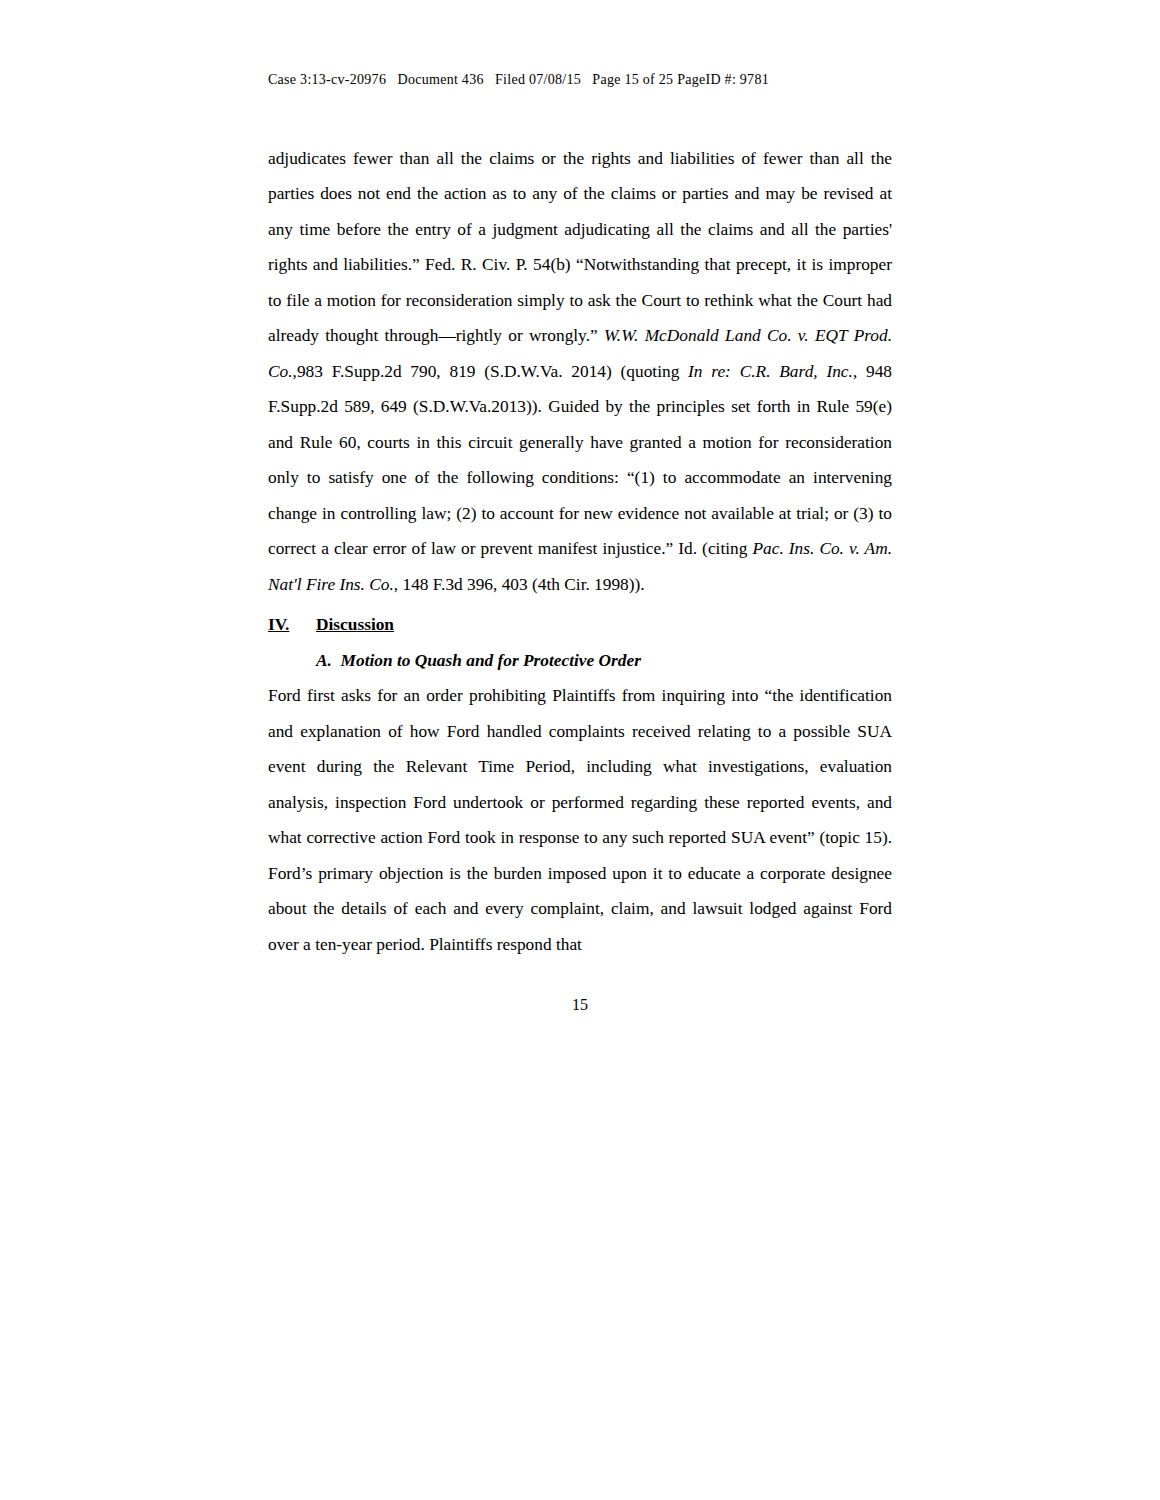Case 3:13-cv-20976 Document 436 Filed 07/08/15 Page 15 of 25 PageID #: 9781
adjudicates fewer than all the claims or the rights and liabilities of fewer than all the parties does not end the action as to any of the claims or parties and may be revised at any time before the entry of a judgment adjudicating all the claims and all the parties' rights and liabilities.” Fed. R. Civ. P. 54(b) “Notwithstanding that precept, it is improper to file a motion for reconsideration simply to ask the Court to rethink what the Court had already thought through—rightly or wrongly.” W.W. McDonald Land Co. v. EQT Prod. Co.,983 F.Supp.2d 790, 819 (S.D.W.Va. 2014) (quoting In re: C.R. Bard, Inc., 948 F.Supp.2d 589, 649 (S.D.W.Va.2013)). Guided by the principles set forth in Rule 59(e) and Rule 60, courts in this circuit generally have granted a motion for reconsideration only to satisfy one of the following conditions: “(1) to accommodate an intervening change in controlling law; (2) to account for new evidence not available at trial; or (3) to correct a clear error of law or prevent manifest injustice.” Id. (citing Pac. Ins. Co. v. Am. Nat'l Fire Ins. Co., 148 F.3d 396, 403 (4th Cir. 1998)).
IV. Discussion
A. Motion to Quash and for Protective Order
Ford first asks for an order prohibiting Plaintiffs from inquiring into “the identification and explanation of how Ford handled complaints received relating to a possible SUA event during the Relevant Time Period, including what investigations, evaluation analysis, inspection Ford undertook or performed regarding these reported events, and what corrective action Ford took in response to any such reported SUA event” (topic 15). Ford’s primary objection is the burden imposed upon it to educate a corporate designee about the details of each and every complaint, claim, and lawsuit lodged against Ford over a ten-year period. Plaintiffs respond that
15